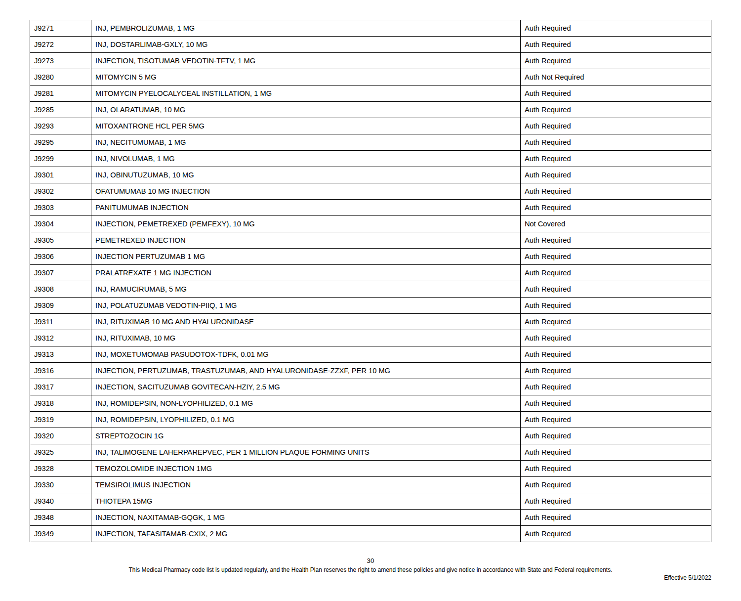| J9271 | INJ, PEMBROLIZUMAB, 1 MG | Auth Required |
| J9272 | INJ, DOSTARLIMAB-GXLY, 10 MG | Auth Required |
| J9273 | INJECTION, TISOTUMAB VEDOTIN-TFTV, 1 MG | Auth Required |
| J9280 | MITOMYCIN 5 MG | Auth Not Required |
| J9281 | MITOMYCIN PYELOCALYCEAL INSTILLATION, 1 MG | Auth Required |
| J9285 | INJ, OLARATUMAB, 10 MG | Auth Required |
| J9293 | MITOXANTRONE HCL PER 5MG | Auth Required |
| J9295 | INJ, NECITUMUMAB, 1 MG | Auth Required |
| J9299 | INJ, NIVOLUMAB, 1 MG | Auth Required |
| J9301 | INJ, OBINUTUZUMAB, 10 MG | Auth Required |
| J9302 | OFATUMUMAB 10 MG INJECTION | Auth Required |
| J9303 | PANITUMUMAB INJECTION | Auth Required |
| J9304 | INJECTION, PEMETREXED (PEMFEXY), 10 MG | Not Covered |
| J9305 | PEMETREXED INJECTION | Auth Required |
| J9306 | INJECTION PERTUZUMAB 1 MG | Auth Required |
| J9307 | PRALATREXATE 1 MG INJECTION | Auth Required |
| J9308 | INJ, RAMUCIRUMAB, 5 MG | Auth Required |
| J9309 | INJ, POLATUZUMAB VEDOTIN-PIIQ, 1 MG | Auth Required |
| J9311 | INJ, RITUXIMAB 10 MG AND HYALURONIDASE | Auth Required |
| J9312 | INJ, RITUXIMAB, 10 MG | Auth Required |
| J9313 | INJ, MOXETUMOMAB PASUDOTOX-TDFK, 0.01 MG | Auth Required |
| J9316 | INJECTION, PERTUZUMAB, TRASTUZUMAB, AND HYALURONIDASE-ZZXF, PER 10 MG | Auth Required |
| J9317 | INJECTION, SACITUZUMAB GOVITECAN-HZIY, 2.5 MG | Auth Required |
| J9318 | INJ, ROMIDEPSIN, NON-LYOPHILIZED, 0.1 MG | Auth Required |
| J9319 | INJ, ROMIDEPSIN, LYOPHILIZED, 0.1 MG | Auth Required |
| J9320 | STREPTOZOCIN 1G | Auth Required |
| J9325 | INJ, TALIMOGENE LAHERPAREPVEC, PER 1 MILLION PLAQUE FORMING UNITS | Auth Required |
| J9328 | TEMOZOLOMIDE INJECTION 1MG | Auth Required |
| J9330 | TEMSIROLIMUS INJECTION | Auth Required |
| J9340 | THIOTEPA 15MG | Auth Required |
| J9348 | INJECTION, NAXITAMAB-GQGK, 1 MG | Auth Required |
| J9349 | INJECTION, TAFASITAMAB-CXIX, 2 MG | Auth Required |
30
This Medical Pharmacy code list is updated regularly, and the Health Plan reserves the right to amend these policies and give notice in accordance with State and Federal requirements.
Effective 5/1/2022